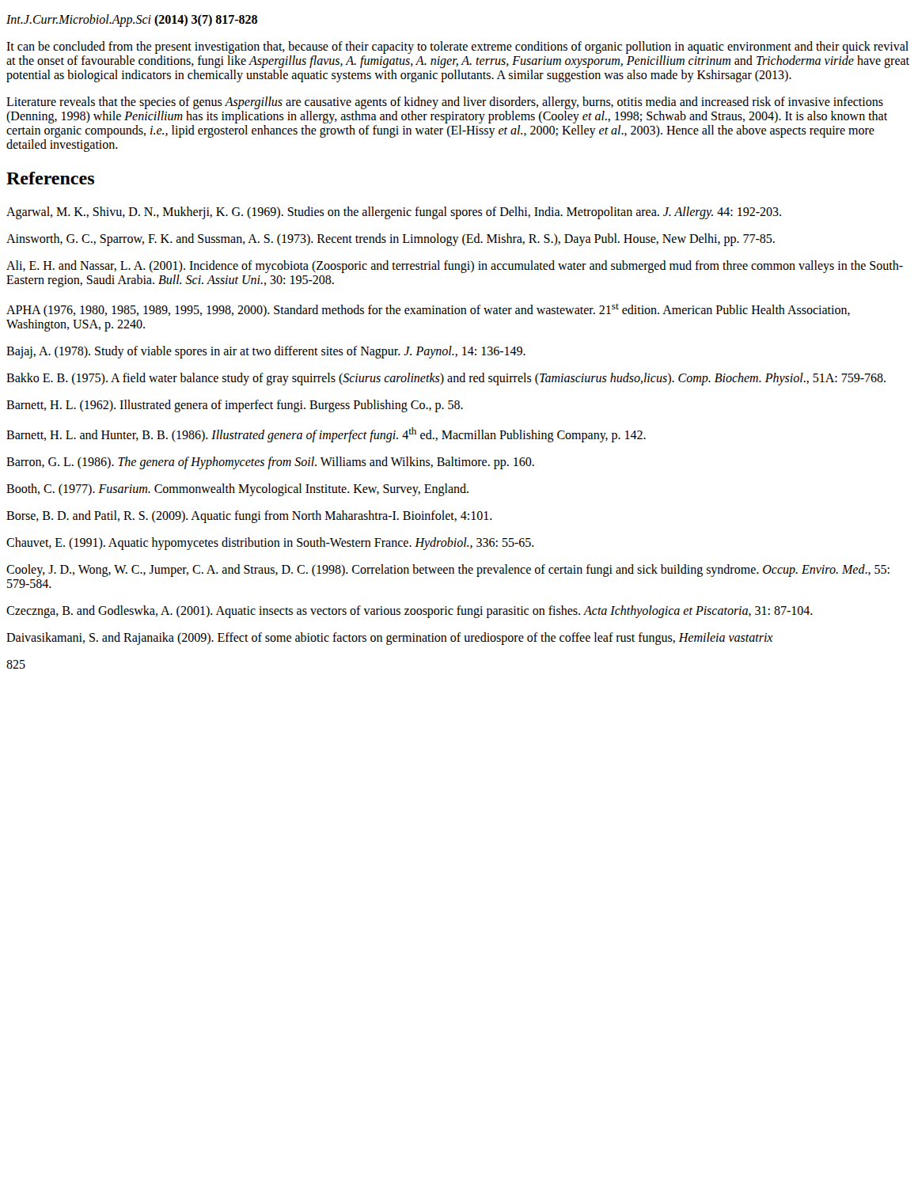Int.J.Curr.Microbiol.App.Sci (2014) 3(7) 817-828
It can be concluded from the present investigation that, because of their capacity to tolerate extreme conditions of organic pollution in aquatic environment and their quick revival at the onset of favourable conditions, fungi like Aspergillus flavus, A. fumigatus, A. niger, A. terrus, Fusarium oxysporum, Penicillium citrinum and Trichoderma viride have great potential as biological indicators in chemically unstable aquatic systems with organic pollutants. A similar suggestion was also made by Kshirsagar (2013).
Literature reveals that the species of genus Aspergillus are causative agents of kidney and liver disorders, allergy, burns, otitis media and increased risk of invasive infections (Denning, 1998) while Penicillium has its implications in allergy, asthma and other respiratory problems (Cooley et al., 1998; Schwab and Straus, 2004). It is also known that certain organic compounds, i.e., lipid ergosterol enhances the growth of fungi in water (El-Hissy et al., 2000; Kelley et al., 2003). Hence all the above aspects require more detailed investigation.
References
Agarwal, M. K., Shivu, D. N., Mukherji, K. G. (1969). Studies on the allergenic fungal spores of Delhi, India. Metropolitan area. J. Allergy. 44: 192-203.
Ainsworth, G. C., Sparrow, F. K. and Sussman, A. S. (1973). Recent trends in Limnology (Ed. Mishra, R. S.), Daya Publ. House, New Delhi, pp. 77-85.
Ali, E. H. and Nassar, L. A. (2001). Incidence of mycobiota (Zoosporic and terrestrial fungi) in accumulated water and submerged mud from three common valleys in the South-Eastern region, Saudi Arabia. Bull. Sci. Assiut Uni., 30: 195-208.
APHA (1976, 1980, 1985, 1989, 1995, 1998, 2000). Standard methods for the examination of water and wastewater. 21st edition. American Public Health Association, Washington, USA, p. 2240.
Bajaj, A. (1978). Study of viable spores in air at two different sites of Nagpur. J. Paynol., 14: 136-149.
Bakko E. B. (1975). A field water balance study of gray squirrels (Sciurus carolinetks) and red squirrels (Tamiasciurus hudso,licus). Comp. Biochem. Physiol., 51A: 759-768.
Barnett, H. L. (1962). Illustrated genera of imperfect fungi. Burgess Publishing Co., p. 58.
Barnett, H. L. and Hunter, B. B. (1986). Illustrated genera of imperfect fungi. 4th ed., Macmillan Publishing Company, p. 142.
Barron, G. L. (1986). The genera of Hyphomycetes from Soil. Williams and Wilkins, Baltimore. pp. 160.
Booth, C. (1977). Fusarium. Commonwealth Mycological Institute. Kew, Survey, England.
Borse, B. D. and Patil, R. S. (2009). Aquatic fungi from North Maharashtra-I. Bioinfolet, 4:101.
Chauvet, E. (1991). Aquatic hypomycetes distribution in South-Western France. Hydrobiol., 336: 55-65.
Cooley, J. D., Wong, W. C., Jumper, C. A. and Straus, D. C. (1998). Correlation between the prevalence of certain fungi and sick building syndrome. Occup. Enviro. Med., 55: 579-584.
Czecznga, B. and Godleswka, A. (2001). Aquatic insects as vectors of various zoosporic fungi parasitic on fishes. Acta Ichthyologica et Piscatoria, 31: 87-104.
Daivasikamani, S. and Rajanaika (2009). Effect of some abiotic factors on germination of urediospore of the coffee leaf rust fungus, Hemileia vastatrix
825